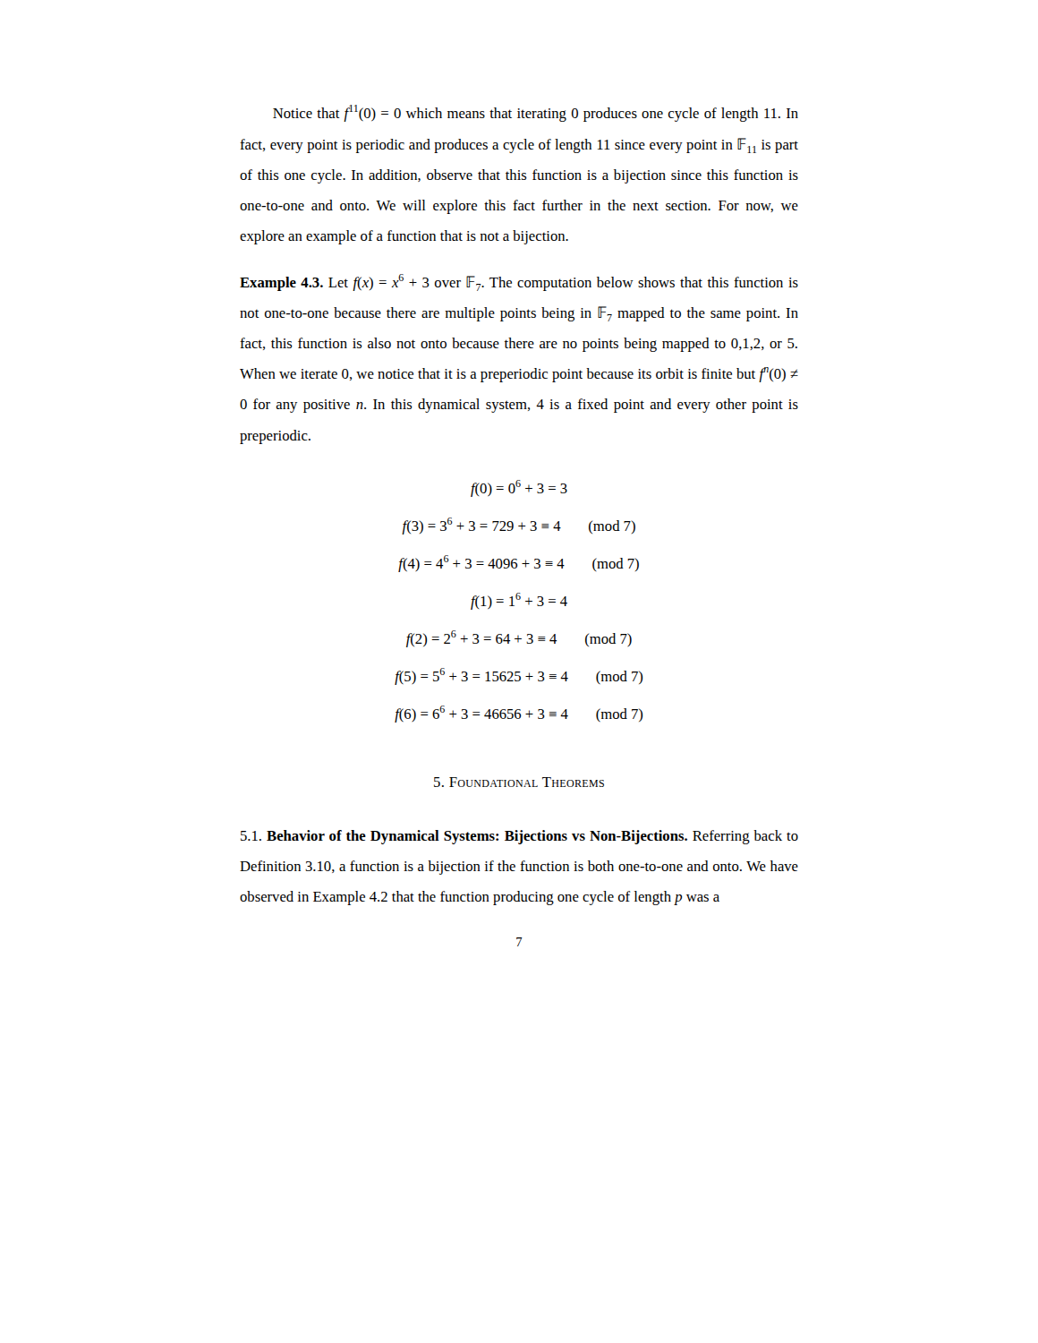Notice that f11(0) = 0 which means that iterating 0 produces one cycle of length 11. In fact, every point is periodic and produces a cycle of length 11 since every point in 𝔽11 is part of this one cycle. In addition, observe that this function is a bijection since this function is one-to-one and onto. We will explore this fact further in the next section. For now, we explore an example of a function that is not a bijection.
Example 4.3. Let f(x) = x6 + 3 over 𝔽7. The computation below shows that this function is not one-to-one because there are multiple points being in 𝔽7 mapped to the same point. In fact, this function is also not onto because there are no points being mapped to 0,1,2, or 5. When we iterate 0, we notice that it is a preperiodic point because its orbit is finite but fn(0) ≠ 0 for any positive n. In this dynamical system, 4 is a fixed point and every other point is preperiodic.
f(0) = 06 + 3 = 3
f(3) = 36 + 3 = 729 + 3 ≡ 4 (mod 7)
f(4) = 46 + 3 = 4096 + 3 ≡ 4 (mod 7)
f(1) = 16 + 3 = 4
f(2) = 26 + 3 = 64 + 3 ≡ 4 (mod 7)
f(5) = 56 + 3 = 15625 + 3 ≡ 4 (mod 7)
f(6) = 66 + 3 = 46656 + 3 ≡ 4 (mod 7)
5. Foundational Theorems
5.1. Behavior of the Dynamical Systems: Bijections vs Non-Bijections. Referring back to Definition 3.10, a function is a bijection if the function is both one-to-one and onto. We have observed in Example 4.2 that the function producing one cycle of length p was a
7